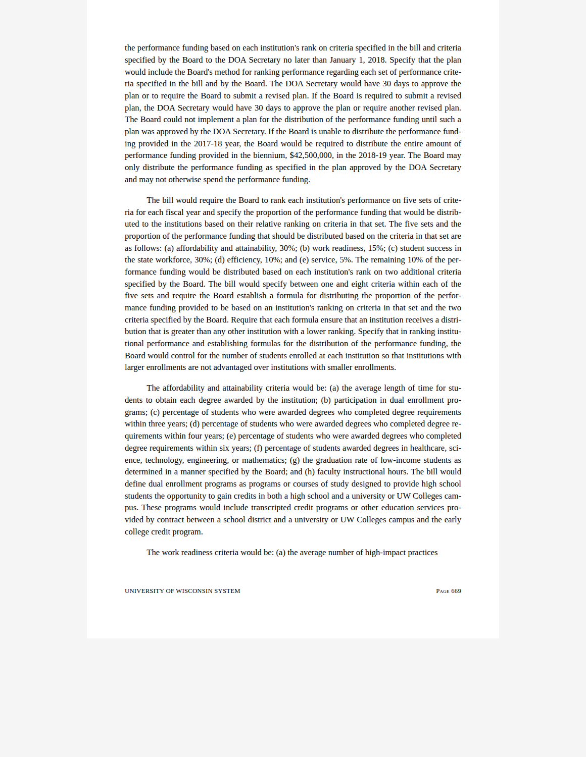the performance funding based on each institution's rank on criteria specified in the bill and criteria specified by the Board to the DOA Secretary no later than January 1, 2018. Specify that the plan would include the Board's method for ranking performance regarding each set of performance criteria specified in the bill and by the Board. The DOA Secretary would have 30 days to approve the plan or to require the Board to submit a revised plan. If the Board is required to submit a revised plan, the DOA Secretary would have 30 days to approve the plan or require another revised plan. The Board could not implement a plan for the distribution of the performance funding until such a plan was approved by the DOA Secretary. If the Board is unable to distribute the performance funding provided in the 2017-18 year, the Board would be required to distribute the entire amount of performance funding provided in the biennium, $42,500,000, in the 2018-19 year. The Board may only distribute the performance funding as specified in the plan approved by the DOA Secretary and may not otherwise spend the performance funding.
The bill would require the Board to rank each institution's performance on five sets of criteria for each fiscal year and specify the proportion of the performance funding that would be distributed to the institutions based on their relative ranking on criteria in that set. The five sets and the proportion of the performance funding that should be distributed based on the criteria in that set are as follows: (a) affordability and attainability, 30%; (b) work readiness, 15%; (c) student success in the state workforce, 30%; (d) efficiency, 10%; and (e) service, 5%. The remaining 10% of the performance funding would be distributed based on each institution's rank on two additional criteria specified by the Board. The bill would specify between one and eight criteria within each of the five sets and require the Board establish a formula for distributing the proportion of the performance funding provided to be based on an institution's ranking on criteria in that set and the two criteria specified by the Board. Require that each formula ensure that an institution receives a distribution that is greater than any other institution with a lower ranking. Specify that in ranking institutional performance and establishing formulas for the distribution of the performance funding, the Board would control for the number of students enrolled at each institution so that institutions with larger enrollments are not advantaged over institutions with smaller enrollments.
The affordability and attainability criteria would be: (a) the average length of time for students to obtain each degree awarded by the institution; (b) participation in dual enrollment programs; (c) percentage of students who were awarded degrees who completed degree requirements within three years; (d) percentage of students who were awarded degrees who completed degree requirements within four years; (e) percentage of students who were awarded degrees who completed degree requirements within six years; (f) percentage of students awarded degrees in healthcare, science, technology, engineering, or mathematics; (g) the graduation rate of low-income students as determined in a manner specified by the Board; and (h) faculty instructional hours. The bill would define dual enrollment programs as programs or courses of study designed to provide high school students the opportunity to gain credits in both a high school and a university or UW Colleges campus. These programs would include transcripted credit programs or other education services provided by contract between a school district and a university or UW Colleges campus and the early college credit program.
The work readiness criteria would be: (a) the average number of high-impact practices
University of Wisconsin System Page 669